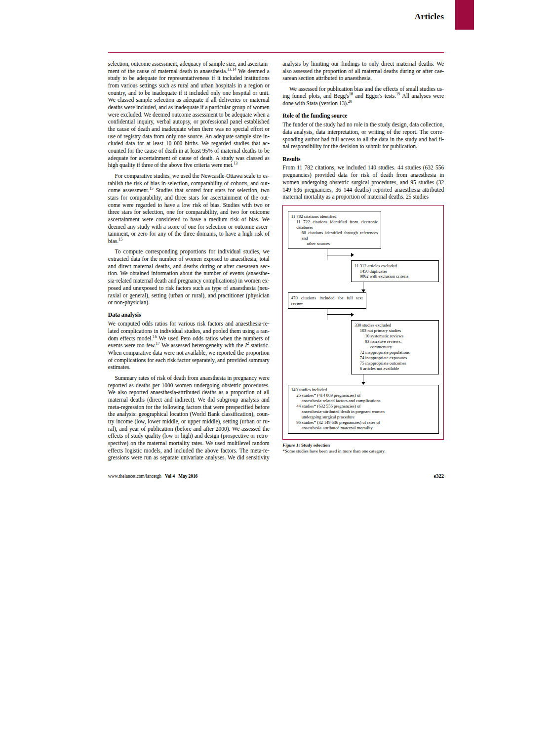Articles
selection, outcome assessment, adequacy of sample size, and ascertainment of the cause of maternal death to anaesthesia.13,14 We deemed a study to be adequate for representativeness if it included institutions from various settings such as rural and urban hospitals in a region or country, and to be inadequate if it included only one hospital or unit. We classed sample selection as adequate if all deliveries or maternal deaths were included, and as inadequate if a particular group of women were excluded. We deemed outcome assessment to be adequate when a confidential inquiry, verbal autopsy, or professional panel established the cause of death and inadequate when there was no special effort or use of registry data from only one source. An adequate sample size included data for at least 10 000 births. We regarded studies that accounted for the cause of death in at least 95% of maternal deaths to be adequate for ascertainment of cause of death. A study was classed as high quality if three of the above five criteria were met.13
For comparative studies, we used the Newcastle-Ottawa scale to establish the risk of bias in selection, comparability of cohorts, and outcome assessment.15 Studies that scored four stars for selection, two stars for comparability, and three stars for ascertainment of the outcome were regarded to have a low risk of bias. Studies with two or three stars for selection, one for comparability, and two for outcome ascertainment were considered to have a medium risk of bias. We deemed any study with a score of one for selection or outcome ascertainment, or zero for any of the three domains, to have a high risk of bias.15
To compute corresponding proportions for individual studies, we extracted data for the number of women exposed to anaesthesia, total and direct maternal deaths, and deaths during or after caesarean section. We obtained information about the number of events (anaesthesia-related maternal death and pregnancy complications) in women exposed and unexposed to risk factors such as type of anaesthesia (neuraxial or general), setting (urban or rural), and practitioner (physician or non-physician).
Data analysis
We computed odds ratios for various risk factors and anaesthesia-related complications in individual studies, and pooled them using a random effects model.16 We used Peto odds ratios when the numbers of events were too few.17 We assessed heterogeneity with the I2 statistic. When comparative data were not available, we reported the proportion of complications for each risk factor separately, and provided summary estimates.
Summary rates of risk of death from anaesthesia in pregnancy were reported as deaths per 1000 women undergoing obstetric procedures. We also reported anaesthesia-attributed deaths as a proportion of all maternal deaths (direct and indirect). We did subgroup analysis and meta-regression for the following factors that were prespecified before the analysis: geographical location (World Bank classification), country income (low, lower middle, or upper middle), setting (urban or rural), and year of publication (before and after 2000). We assessed the effects of study quality (low or high) and design (prospective or retrospective) on the maternal mortality rates. We used multilevel random effects logistic models, and included the above factors. The meta-regressions were run as separate univariate analyses. We did sensitivity analysis by limiting our findings to only direct maternal deaths. We also assessed the proportion of all maternal deaths during or after caesarean section attributed to anaesthesia.
We assessed for publication bias and the effects of small studies using funnel plots, and Begg's18 and Egger's tests.19 All analyses were done with Stata (version 13).20
Role of the funding source
The funder of the study had no role in the study design, data collection, data analysis, data interpretation, or writing of the report. The corresponding author had full access to all the data in the study and had final responsibility for the decision to submit for publication.
Results
From 11 782 citations, we included 140 studies. 44 studies (632 556 pregnancies) provided data for risk of death from anaesthesia in women undergoing obstetric surgical procedures, and 95 studies (32 149 636 pregnancies, 36 144 deaths) reported anaesthesia-attributed maternal mortality as a proportion of maternal deaths. 25 studies
11 782 citations identified
11 722 citations identified from electronic databases
60 citations identified through references and
other sources
11 312 articles excluded
1450 duplicates
9862 with exclusion criteria
470 citations included for full text review
330 studies excluded
103 not primary studies
10 systematic reviews
93 narrative reviews,
commentary
72 inappropriate populations
74 inappropriate exposures
75 inappropriate outcomes
6 articles not available
140 studies included
25 studies* (414 069 pregnancies) of
anaesthesia-related factors and complications
44 studies* (632 556 pregnancies) of
anaesthesia-attributed death in pregnant women
undergoing surgical procedure
95 studies* (32 149 636 pregnancies) of rates of
anaesthesia-attributed maternal mortality
Figure 1: Study selection
*Some studies have been used in more than one category.
www.thelancet.com/lancetgh Vol 4 May 2016
e322